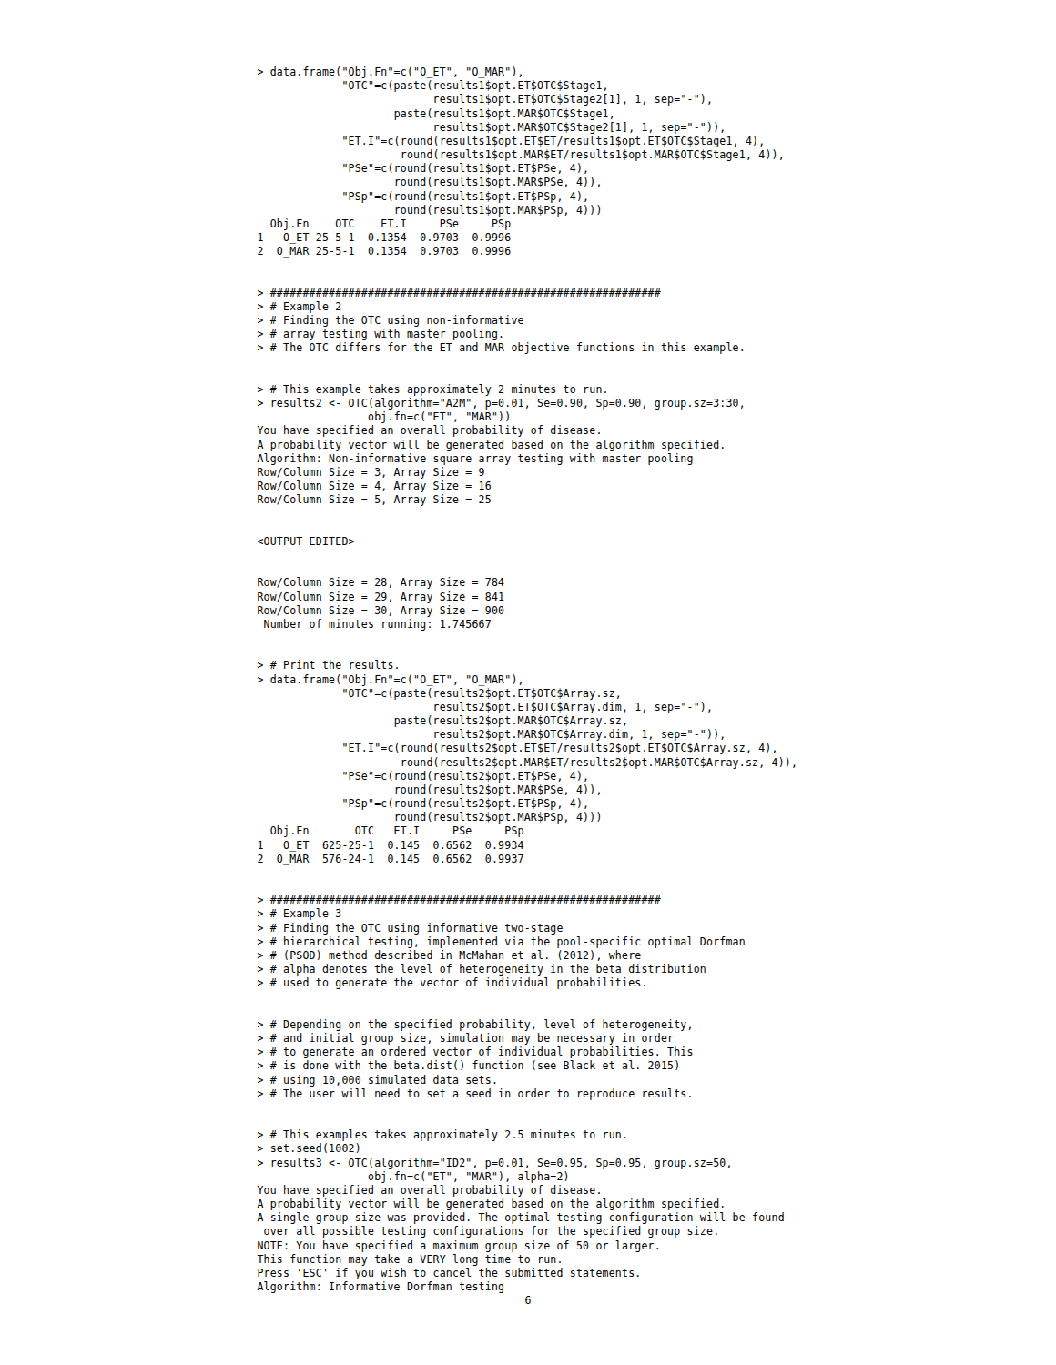> data.frame("Obj.Fn"=c("O_ET", "O_MAR"),
             "OTC"=c(paste(results1$opt.ET$OTC$Stage1,
                           results1$opt.ET$OTC$Stage2[1], 1, sep="-"),
                     paste(results1$opt.MAR$OTC$Stage1,
                           results1$opt.MAR$OTC$Stage2[1], 1, sep="-")),
             "ET.I"=c(round(results1$opt.ET$ET/results1$opt.ET$OTC$Stage1, 4),
                      round(results1$opt.MAR$ET/results1$opt.MAR$OTC$Stage1, 4)),
             "PSe"=c(round(results1$opt.ET$PSe, 4),
                     round(results1$opt.MAR$PSe, 4)),
             "PSp"=c(round(results1$opt.ET$PSp, 4),
                     round(results1$opt.MAR$PSp, 4)))
  Obj.Fn    OTC    ET.I     PSe     PSp
1   O_ET 25-5-1  0.1354  0.9703  0.9996
2  O_MAR 25-5-1  0.1354  0.9703  0.9996

> ############################################################
> # Example 2
> # Finding the OTC using non-informative
> # array testing with master pooling.
> # The OTC differs for the ET and MAR objective functions in this example.

> # This example takes approximately 2 minutes to run.
> results2 <- OTC(algorithm="A2M", p=0.01, Se=0.90, Sp=0.90, group.sz=3:30,
                 obj.fn=c("ET", "MAR"))
You have specified an overall probability of disease.
A probability vector will be generated based on the algorithm specified.
Algorithm: Non-informative square array testing with master pooling
Row/Column Size = 3, Array Size = 9
Row/Column Size = 4, Array Size = 16
Row/Column Size = 5, Array Size = 25

<OUTPUT EDITED>

Row/Column Size = 28, Array Size = 784
Row/Column Size = 29, Array Size = 841
Row/Column Size = 30, Array Size = 900
 Number of minutes running: 1.745667

> # Print the results.
> data.frame("Obj.Fn"=c("O_ET", "O_MAR"),
             "OTC"=c(paste(results2$opt.ET$OTC$Array.sz,
                           results2$opt.ET$OTC$Array.dim, 1, sep="-"),
                     paste(results2$opt.MAR$OTC$Array.sz,
                           results2$opt.MAR$OTC$Array.dim, 1, sep="-")),
             "ET.I"=c(round(results2$opt.ET$ET/results2$opt.ET$OTC$Array.sz, 4),
                      round(results2$opt.MAR$ET/results2$opt.MAR$OTC$Array.sz, 4)),
             "PSe"=c(round(results2$opt.ET$PSe, 4),
                     round(results2$opt.MAR$PSe, 4)),
             "PSp"=c(round(results2$opt.ET$PSp, 4),
                     round(results2$opt.MAR$PSp, 4)))
  Obj.Fn       OTC   ET.I     PSe     PSp
1   O_ET  625-25-1  0.145  0.6562  0.9934
2  O_MAR  576-24-1  0.145  0.6562  0.9937

> ############################################################
> # Example 3
> # Finding the OTC using informative two-stage
> # hierarchical testing, implemented via the pool-specific optimal Dorfman
> # (PSOD) method described in McMahan et al. (2012), where
> # alpha denotes the level of heterogeneity in the beta distribution
> # used to generate the vector of individual probabilities.

> # Depending on the specified probability, level of heterogeneity,
> # and initial group size, simulation may be necessary in order
> # to generate an ordered vector of individual probabilities. This
> # is done with the beta.dist() function (see Black et al. 2015)
> # using 10,000 simulated data sets.
> # The user will need to set a seed in order to reproduce results.

> # This examples takes approximately 2.5 minutes to run.
> set.seed(1002)
> results3 <- OTC(algorithm="ID2", p=0.01, Se=0.95, Sp=0.95, group.sz=50,
                 obj.fn=c("ET", "MAR"), alpha=2)
You have specified an overall probability of disease.
A probability vector will be generated based on the algorithm specified.
A single group size was provided. The optimal testing configuration will be found
 over all possible testing configurations for the specified group size.
NOTE: You have specified a maximum group size of 50 or larger.
This function may take a VERY long time to run.
Press 'ESC' if you wish to cancel the submitted statements.
Algorithm: Informative Dorfman testing
6